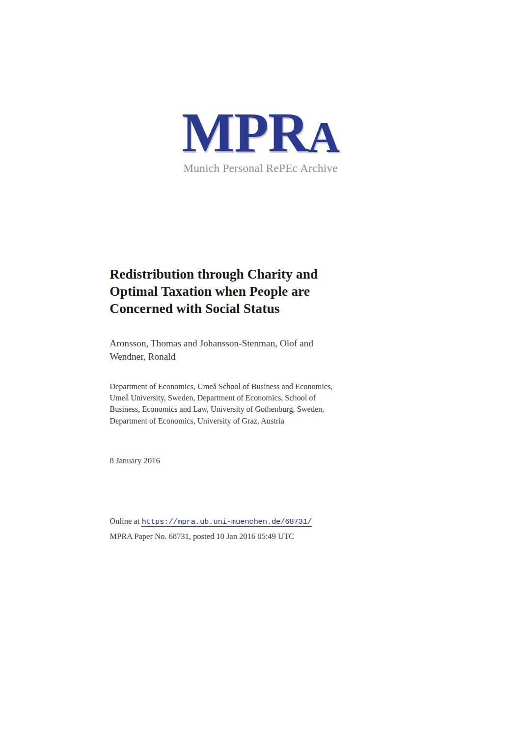MPRA
Munich Personal RePEc Archive
Redistribution through Charity and
Optimal Taxation when People are
Concerned with Social Status
Aronsson, Thomas and Johansson-Stenman, Olof and
Wendner, Ronald
Department of Economics, Umeå School of Business and Economics,
Umeå University, Sweden, Department of Economics, School of
Business, Economics and Law, University of Gothenburg, Sweden,
Department of Economics, University of Graz, Austria
8 January 2016
Online at https://mpra.ub.uni-muenchen.de/68731/
MPRA Paper No. 68731, posted 10 Jan 2016 05:49 UTC